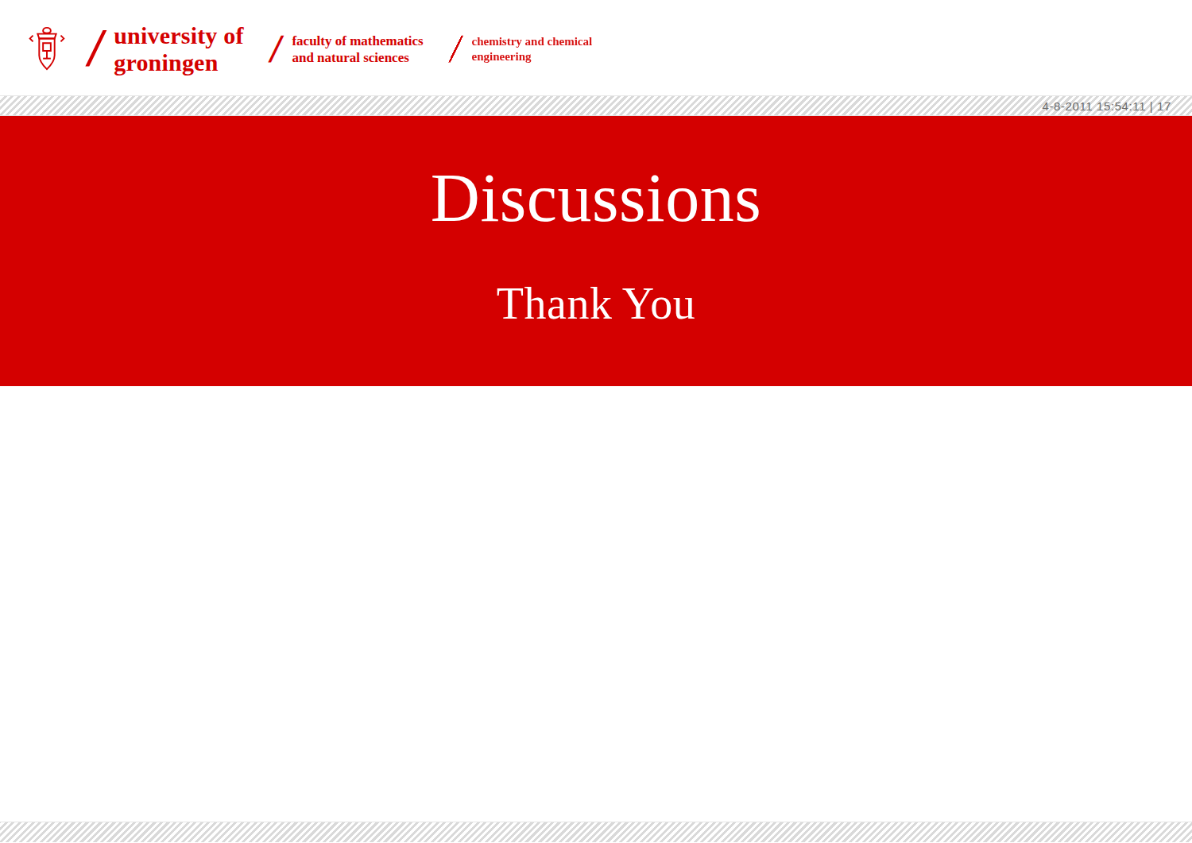/
university of
groningen
/
faculty of mathematics
and natural sciences
/
chemistry and chemical
engineering
4-8-2011 15:54:11 | 17
Discussions
Thank You